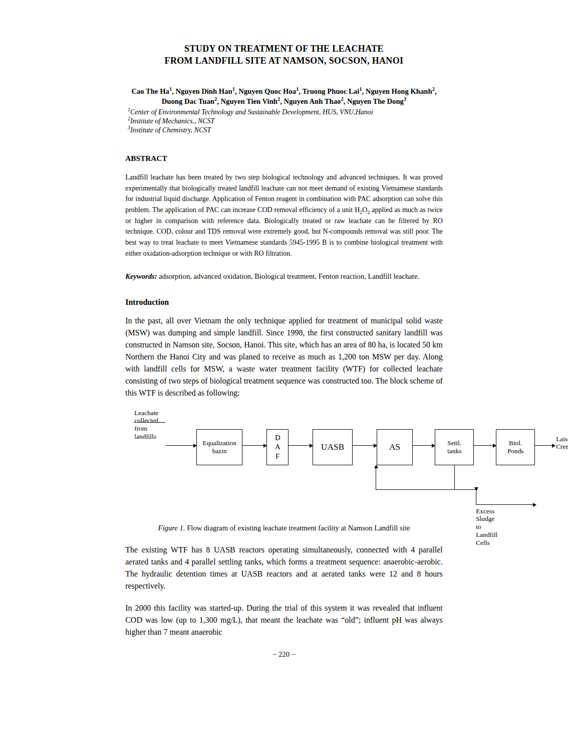Study on Treatment of the Leachate
from Landfill Site at Namson, Socson, Hanoi
Cao The Ha1, Nguyen Dinh Han1, Nguyen Quoc Hoa1, Truong Phuoc Lai1, Nguyen Hong Khanh2,
Duong Dac Tuan2, Nguyen Tien Vinh2, Nguyen Anh Thao2, Nguyen The Dong3
1Center of Environmental Technology and Sustainable Development, HUS, VNU,Hanoi
2Institute of Mechanics., NCST
3Institute of Chemistry, NCST
ABSTRACT
Landfill leachate has been treated by two step biological technology and advanced techniques. It was proved experimentally that biologically treated landfill leachate can not meet demand of existing Vietnamese standards for industrial liquid discharge. Application of Fenton reagent in combination with PAC adsorption can solve this problem. The application of PAC can increase COD removal efficiency of a unit H2O2 applied as much as twice or higher in comparison with reference data. Biologically treated or raw leachate can be filtered by RO technique. COD, colour and TDS removal were extremely good, but N-compounds removal was still poor. The best way to treat leachate to meet Vietnamese standards 5945-1995 B is to combine biological treatment with either oxidation-adsorption technique or with RO filtration.
Keywords: adsorption, advanced oxidation, Biological treatment, Fenton reaction, Landfill leachate.
Introduction
In the past, all over Vietnam the only technique applied for treatment of municipal solid waste (MSW) was dumping and simple landfill. Since 1998, the first constructed sanitary landfill was constructed in Namson site, Socson, Hanoi. This site, which has an area of 80 ha, is located 50 km Northern the Hanoi City and was planed to receive as much as 1,200 ton MSW per day. Along with landfill cells for MSW, a waste water treatment facility (WTF) for collected leachate consisting of two steps of biological treatment sequence was constructed too. The block scheme of this WTF is described as following:
Leachate
collected
from
landfills
Equalization
bazin
D
A
F
UASB
AS
Settl.
tanks
Biol.
Ponds
Laison
Creek
Excess Sludge to
Landfill Cells
Figure 1. Flow diagram of existing leachate treatment facility at Namson Landfill site
The existing WTF has 8 UASB reactors operating simultaneously, connected with 4 parallel aerated tanks and 4 parallel settling tanks, which forms a treatment sequence: anaerobic-aerobic. The hydraulic detention times at UASB reactors and at aerated tanks were 12 and 8 hours respectively.
In 2000 this facility was started-up. During the trial of this system it was revealed that influent COD was low (up to 1,300 mg/L), that meant the leachate was “old”; influent pH was always higher than 7 meant anaerobic
− 220 −